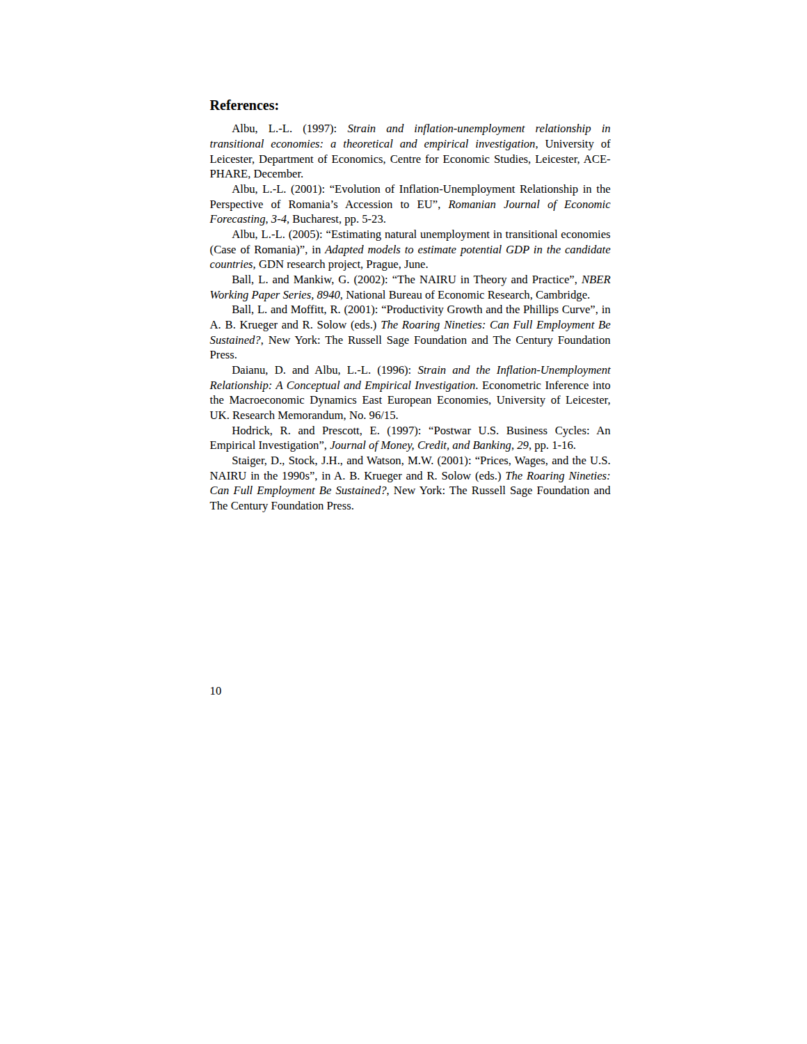References:
Albu, L.-L. (1997): Strain and inflation-unemployment relationship in transitional economies: a theoretical and empirical investigation, University of Leicester, Department of Economics, Centre for Economic Studies, Leicester, ACE-PHARE, December.
Albu, L.-L. (2001): “Evolution of Inflation-Unemployment Relationship in the Perspective of Romania’s Accession to EU”, Romanian Journal of Economic Forecasting, 3-4, Bucharest, pp. 5-23.
Albu, L.-L. (2005): “Estimating natural unemployment in transitional economies (Case of Romania)”, in Adapted models to estimate potential GDP in the candidate countries, GDN research project, Prague, June.
Ball, L. and Mankiw, G. (2002): “The NAIRU in Theory and Practice”, NBER Working Paper Series, 8940, National Bureau of Economic Research, Cambridge.
Ball, L. and Moffitt, R. (2001): “Productivity Growth and the Phillips Curve”, in A. B. Krueger and R. Solow (eds.) The Roaring Nineties: Can Full Employment Be Sustained?, New York: The Russell Sage Foundation and The Century Foundation Press.
Daianu, D. and Albu, L.-L. (1996): Strain and the Inflation-Unemployment Relationship: A Conceptual and Empirical Investigation. Econometric Inference into the Macroeconomic Dynamics East European Economies, University of Leicester, UK. Research Memorandum, No. 96/15.
Hodrick, R. and Prescott, E. (1997): “Postwar U.S. Business Cycles: An Empirical Investigation”, Journal of Money, Credit, and Banking, 29, pp. 1-16.
Staiger, D., Stock, J.H., and Watson, M.W. (2001): “Prices, Wages, and the U.S. NAIRU in the 1990s”, in A. B. Krueger and R. Solow (eds.) The Roaring Nineties: Can Full Employment Be Sustained?, New York: The Russell Sage Foundation and The Century Foundation Press.
10